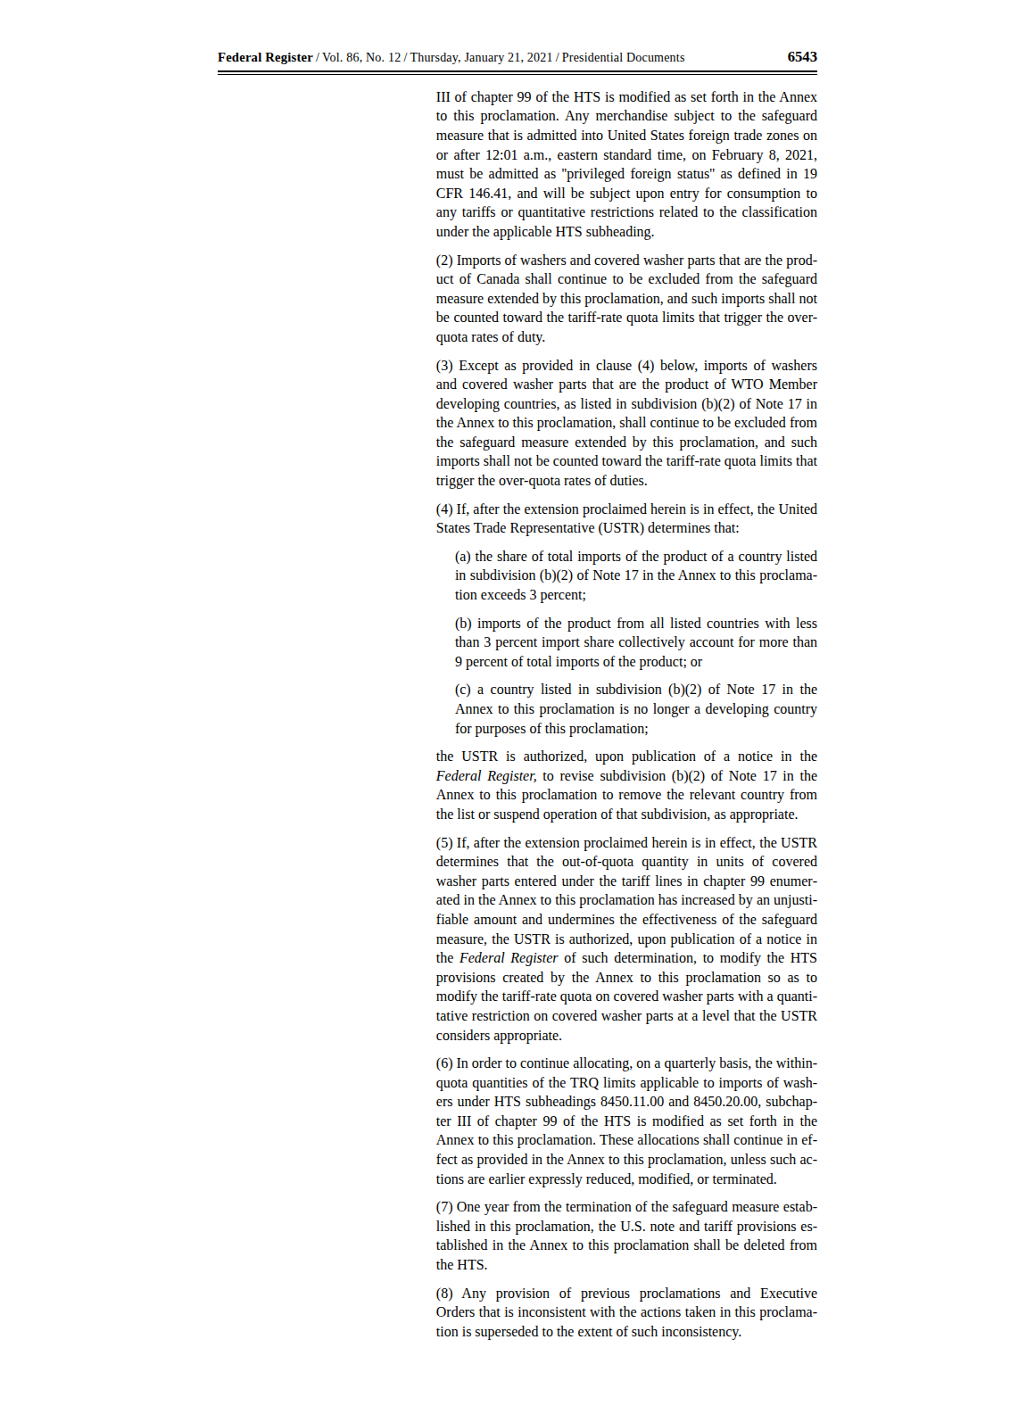Federal Register/Vol. 86, No. 12/Thursday, January 21, 2021/Presidential Documents
6543
III of chapter 99 of the HTS is modified as set forth in the Annex to this proclamation. Any merchandise subject to the safeguard measure that is admitted into United States foreign trade zones on or after 12:01 a.m., eastern standard time, on February 8, 2021, must be admitted as ''privileged foreign status'' as defined in 19 CFR 146.41, and will be subject upon entry for consumption to any tariffs or quantitative restrictions related to the classification under the applicable HTS subheading.
(2) Imports of washers and covered washer parts that are the product of Canada shall continue to be excluded from the safeguard measure extended by this proclamation, and such imports shall not be counted toward the tariff-rate quota limits that trigger the over-quota rates of duty.
(3) Except as provided in clause (4) below, imports of washers and covered washer parts that are the product of WTO Member developing countries, as listed in subdivision (b)(2) of Note 17 in the Annex to this proclamation, shall continue to be excluded from the safeguard measure extended by this proclamation, and such imports shall not be counted toward the tariff-rate quota limits that trigger the over-quota rates of duties.
(4) If, after the extension proclaimed herein is in effect, the United States Trade Representative (USTR) determines that:
(a) the share of total imports of the product of a country listed in subdivision (b)(2) of Note 17 in the Annex to this proclamation exceeds 3 percent;
(b) imports of the product from all listed countries with less than 3 percent import share collectively account for more than 9 percent of total imports of the product; or
(c) a country listed in subdivision (b)(2) of Note 17 in the Annex to this proclamation is no longer a developing country for purposes of this proclamation;
the USTR is authorized, upon publication of a notice in the Federal Register, to revise subdivision (b)(2) of Note 17 in the Annex to this proclamation to remove the relevant country from the list or suspend operation of that subdivision, as appropriate.
(5) If, after the extension proclaimed herein is in effect, the USTR determines that the out-of-quota quantity in units of covered washer parts entered under the tariff lines in chapter 99 enumerated in the Annex to this proclamation has increased by an unjustifiable amount and undermines the effectiveness of the safeguard measure, the USTR is authorized, upon publication of a notice in the Federal Register of such determination, to modify the HTS provisions created by the Annex to this proclamation so as to modify the tariff-rate quota on covered washer parts with a quantitative restriction on covered washer parts at a level that the USTR considers appropriate.
(6) In order to continue allocating, on a quarterly basis, the within-quota quantities of the TRQ limits applicable to imports of washers under HTS subheadings 8450.11.00 and 8450.20.00, subchapter III of chapter 99 of the HTS is modified as set forth in the Annex to this proclamation. These allocations shall continue in effect as provided in the Annex to this proclamation, unless such actions are earlier expressly reduced, modified, or terminated.
(7) One year from the termination of the safeguard measure established in this proclamation, the U.S. note and tariff provisions established in the Annex to this proclamation shall be deleted from the HTS.
(8) Any provision of previous proclamations and Executive Orders that is inconsistent with the actions taken in this proclamation is superseded to the extent of such inconsistency.